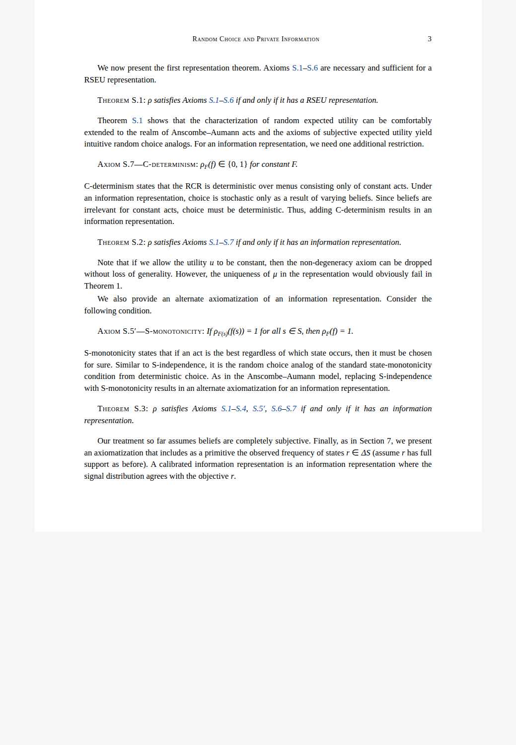Random Choice and Private Information 3
We now present the first representation theorem. Axioms S.1–S.6 are necessary and sufficient for a RSEU representation.
Theorem S.1: ρ satisfies Axioms S.1–S.6 if and only if it has a RSEU representation.
Theorem S.1 shows that the characterization of random expected utility can be comfortably extended to the realm of Anscombe–Aumann acts and the axioms of subjective expected utility yield intuitive random choice analogs. For an information representation, we need one additional restriction.
Axiom S.7—C-determinism: ρF(f) ∈ {0, 1} for constant F.
C-determinism states that the RCR is deterministic over menus consisting only of constant acts. Under an information representation, choice is stochastic only as a result of varying beliefs. Since beliefs are irrelevant for constant acts, choice must be deterministic. Thus, adding C-determinism results in an information representation.
Theorem S.2: ρ satisfies Axioms S.1–S.7 if and only if it has an information representation.
Note that if we allow the utility u to be constant, then the non-degeneracy axiom can be dropped without loss of generality. However, the uniqueness of μ in the representation would obviously fail in Theorem 1.
We also provide an alternate axiomatization of an information representation. Consider the following condition.
Axiom S.5′—S-monotonicity: If ρF(s)(f(s)) = 1 for all s ∈ S, then ρF(f) = 1.
S-monotonicity states that if an act is the best regardless of which state occurs, then it must be chosen for sure. Similar to S-independence, it is the random choice analog of the standard state-monotonicity condition from deterministic choice. As in the Anscombe–Aumann model, replacing S-independence with S-monotonicity results in an alternate axiomatization for an information representation.
Theorem S.3: ρ satisfies Axioms S.1–S.4, S.5′, S.6–S.7 if and only if it has an information representation.
Our treatment so far assumes beliefs are completely subjective. Finally, as in Section 7, we present an axiomatization that includes as a primitive the observed frequency of states r ∈ ΔS (assume r has full support as before). A calibrated information representation is an information representation where the signal distribution agrees with the objective r.